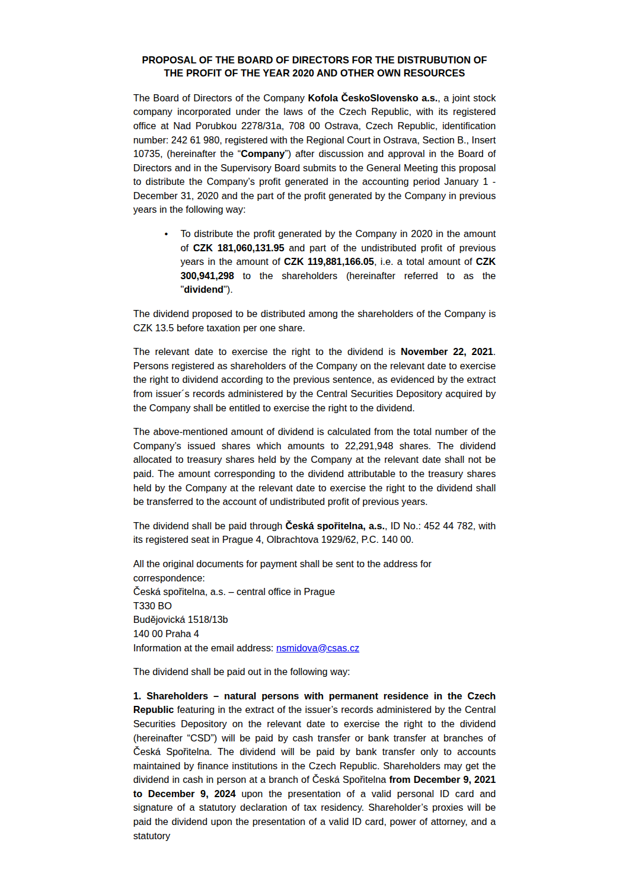PROPOSAL OF THE BOARD OF DIRECTORS FOR THE DISTRUBUTION OF THE PROFIT OF THE YEAR 2020 AND OTHER OWN RESOURCES
The Board of Directors of the Company Kofola ČeskoSlovensko a.s., a joint stock company incorporated under the laws of the Czech Republic, with its registered office at Nad Porubkou 2278/31a, 708 00 Ostrava, Czech Republic, identification number: 242 61 980, registered with the Regional Court in Ostrava, Section B., Insert 10735, (hereinafter the “Company”) after discussion and approval in the Board of Directors and in the Supervisory Board submits to the General Meeting this proposal to distribute the Company’s profit generated in the accounting period January 1 - December 31, 2020 and the part of the profit generated by the Company in previous years in the following way:
To distribute the profit generated by the Company in 2020 in the amount of CZK 181,060,131.95 and part of the undistributed profit of previous years in the amount of CZK 119,881,166.05, i.e. a total amount of CZK 300,941,298 to the shareholders (hereinafter referred to as the "dividend").
The dividend proposed to be distributed among the shareholders of the Company is CZK 13.5 before taxation per one share.
The relevant date to exercise the right to the dividend is November 22, 2021. Persons registered as shareholders of the Company on the relevant date to exercise the right to dividend according to the previous sentence, as evidenced by the extract from issuer´s records administered by the Central Securities Depository acquired by the Company shall be entitled to exercise the right to the dividend.
The above-mentioned amount of dividend is calculated from the total number of the Company’s issued shares which amounts to 22,291,948 shares. The dividend allocated to treasury shares held by the Company at the relevant date shall not be paid. The amount corresponding to the dividend attributable to the treasury shares held by the Company at the relevant date to exercise the right to the dividend shall be transferred to the account of undistributed profit of previous years.
The dividend shall be paid through Česká spořitelna, a.s., ID No.: 452 44 782, with its registered seat in Prague 4, Olbrachtova 1929/62, P.C. 140 00.
All the original documents for payment shall be sent to the address for correspondence: Česká spořitelna, a.s. – central office in Prague T330 BO Budějovická 1518/13b 140 00 Praha 4 Information at the email address: nsmidova@csas.cz
The dividend shall be paid out in the following way:
1. Shareholders – natural persons with permanent residence in the Czech Republic featuring in the extract of the issuer’s records administered by the Central Securities Depository on the relevant date to exercise the right to the dividend (hereinafter “CSD”) will be paid by cash transfer or bank transfer at branches of Česká Spořitelna. The dividend will be paid by bank transfer only to accounts maintained by finance institutions in the Czech Republic. Shareholders may get the dividend in cash in person at a branch of Česká Spořitelna from December 9, 2021 to December 9, 2024 upon the presentation of a valid personal ID card and signature of a statutory declaration of tax residency. Shareholder’s proxies will be paid the dividend upon the presentation of a valid ID card, power of attorney, and a statutory